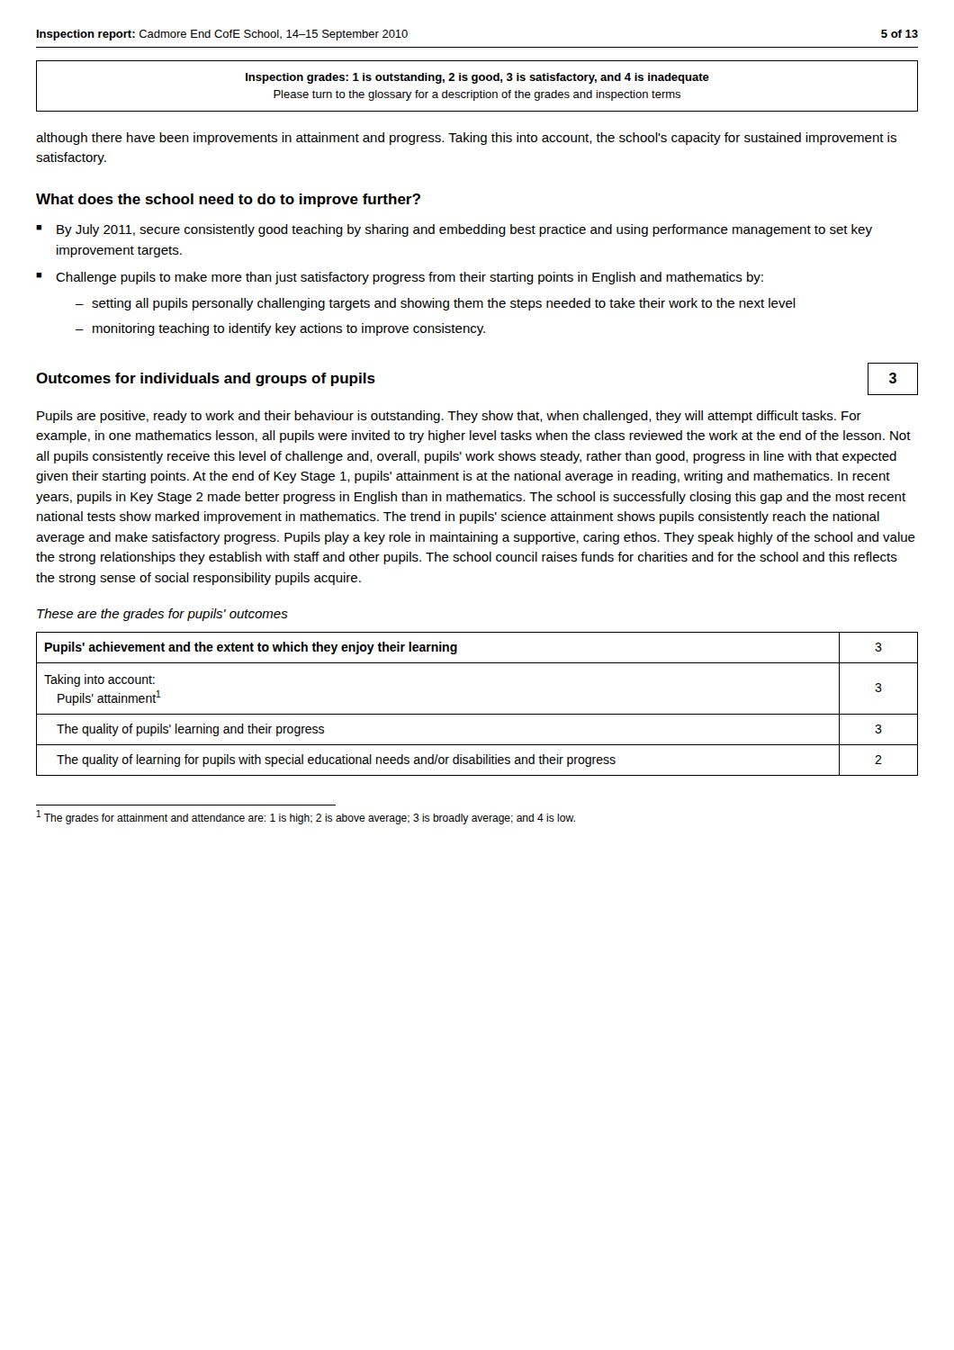Inspection report: Cadmore End CofE School, 14–15 September 2010
5 of 13
Inspection grades: 1 is outstanding, 2 is good, 3 is satisfactory, and 4 is inadequate
Please turn to the glossary for a description of the grades and inspection terms
although there have been improvements in attainment and progress. Taking this into account, the school's capacity for sustained improvement is satisfactory.
What does the school need to do to improve further?
By July 2011, secure consistently good teaching by sharing and embedding best practice and using performance management to set key improvement targets.
Challenge pupils to make more than just satisfactory progress from their starting points in English and mathematics by:
setting all pupils personally challenging targets and showing them the steps needed to take their work to the next level
monitoring teaching to identify key actions to improve consistency.
Outcomes for individuals and groups of pupils
3
Pupils are positive, ready to work and their behaviour is outstanding. They show that, when challenged, they will attempt difficult tasks. For example, in one mathematics lesson, all pupils were invited to try higher level tasks when the class reviewed the work at the end of the lesson. Not all pupils consistently receive this level of challenge and, overall, pupils' work shows steady, rather than good, progress in line with that expected given their starting points. At the end of Key Stage 1, pupils' attainment is at the national average in reading, writing and mathematics. In recent years, pupils in Key Stage 2 made better progress in English than in mathematics. The school is successfully closing this gap and the most recent national tests show marked improvement in mathematics. The trend in pupils' science attainment shows pupils consistently reach the national average and make satisfactory progress. Pupils play a key role in maintaining a supportive, caring ethos. They speak highly of the school and value the strong relationships they establish with staff and other pupils. The school council raises funds for charities and for the school and this reflects the strong sense of social responsibility pupils acquire.
These are the grades for pupils' outcomes
| Pupils' achievement and the extent to which they enjoy their learning | | 3 |
| Taking into account: Pupils' attainment 1 | | 3 |
| The quality of pupils' learning and their progress | | 3 |
| The quality of learning for pupils with special educational needs and/or disabilities and their progress | | 2 |
1 The grades for attainment and attendance are: 1 is high; 2 is above average; 3 is broadly average; and 4 is low.